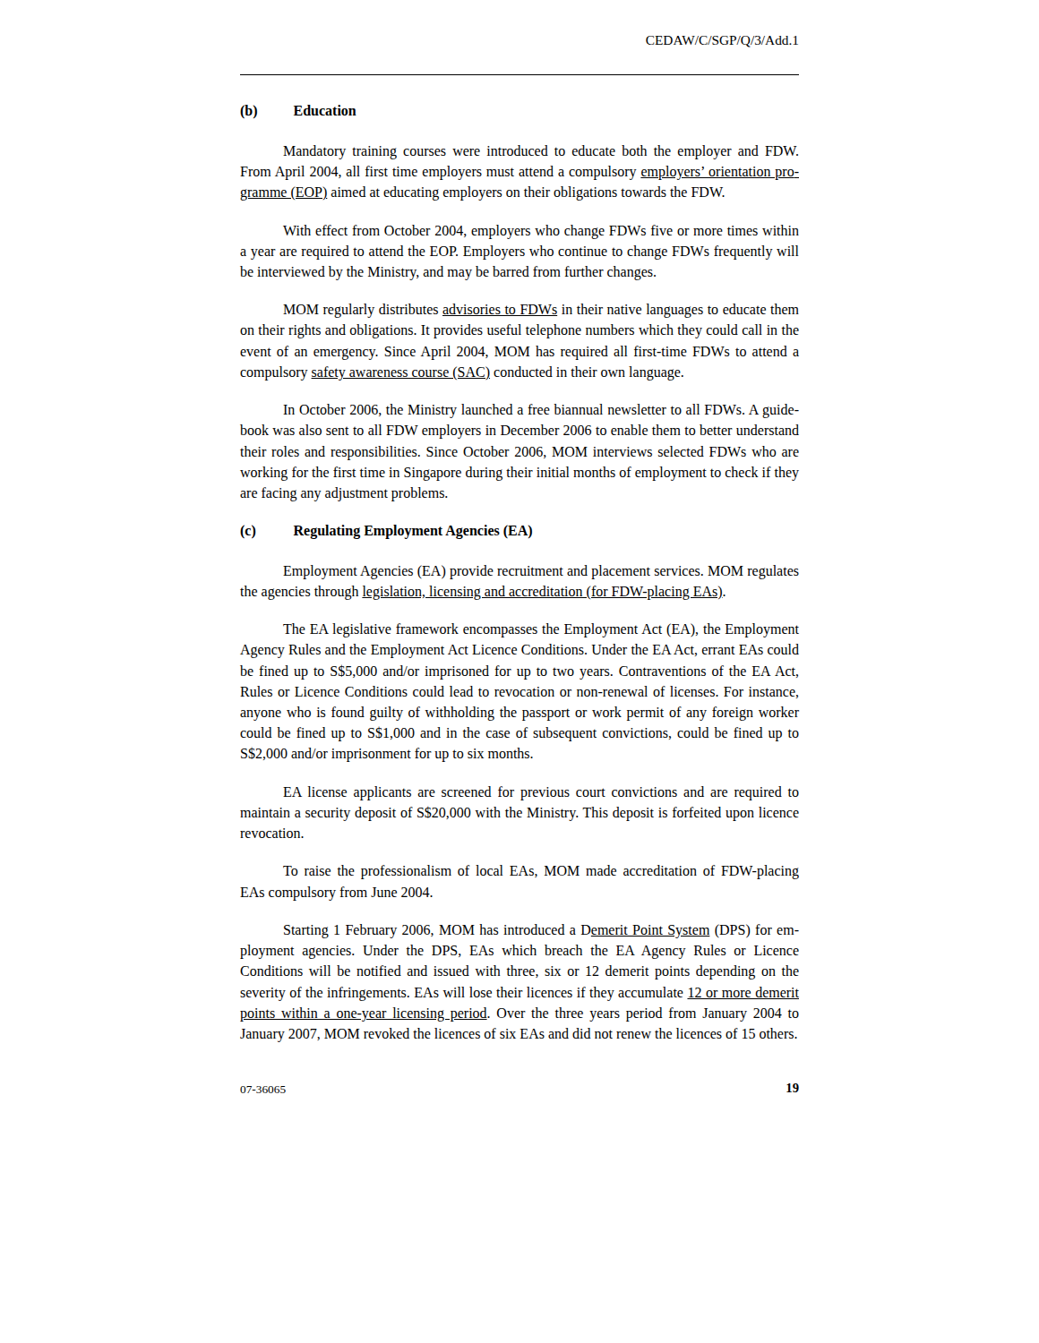CEDAW/C/SGP/Q/3/Add.1
(b) Education
Mandatory training courses were introduced to educate both the employer and FDW. From April 2004, all first time employers must attend a compulsory employers’ orientation programme (EOP) aimed at educating employers on their obligations towards the FDW.
With effect from October 2004, employers who change FDWs five or more times within a year are required to attend the EOP. Employers who continue to change FDWs frequently will be interviewed by the Ministry, and may be barred from further changes.
MOM regularly distributes advisories to FDWs in their native languages to educate them on their rights and obligations. It provides useful telephone numbers which they could call in the event of an emergency. Since April 2004, MOM has required all first-time FDWs to attend a compulsory safety awareness course (SAC) conducted in their own language.
In October 2006, the Ministry launched a free biannual newsletter to all FDWs. A guidebook was also sent to all FDW employers in December 2006 to enable them to better understand their roles and responsibilities. Since October 2006, MOM interviews selected FDWs who are working for the first time in Singapore during their initial months of employment to check if they are facing any adjustment problems.
(c) Regulating Employment Agencies (EA)
Employment Agencies (EA) provide recruitment and placement services. MOM regulates the agencies through legislation, licensing and accreditation (for FDW-placing EAs).
The EA legislative framework encompasses the Employment Act (EA), the Employment Agency Rules and the Employment Act Licence Conditions. Under the EA Act, errant EAs could be fined up to S$5,000 and/or imprisoned for up to two years. Contraventions of the EA Act, Rules or Licence Conditions could lead to revocation or non-renewal of licenses. For instance, anyone who is found guilty of withholding the passport or work permit of any foreign worker could be fined up to S$1,000 and in the case of subsequent convictions, could be fined up to S$2,000 and/or imprisonment for up to six months.
EA license applicants are screened for previous court convictions and are required to maintain a security deposit of S$20,000 with the Ministry. This deposit is forfeited upon licence revocation.
To raise the professionalism of local EAs, MOM made accreditation of FDW-placing EAs compulsory from June 2004.
Starting 1 February 2006, MOM has introduced a Demerit Point System (DPS) for employment agencies. Under the DPS, EAs which breach the EA Agency Rules or Licence Conditions will be notified and issued with three, six or 12 demerit points depending on the severity of the infringements. EAs will lose their licences if they accumulate 12 or more demerit points within a one-year licensing period. Over the three years period from January 2004 to January 2007, MOM revoked the licences of six EAs and did not renew the licences of 15 others.
07-36065 19